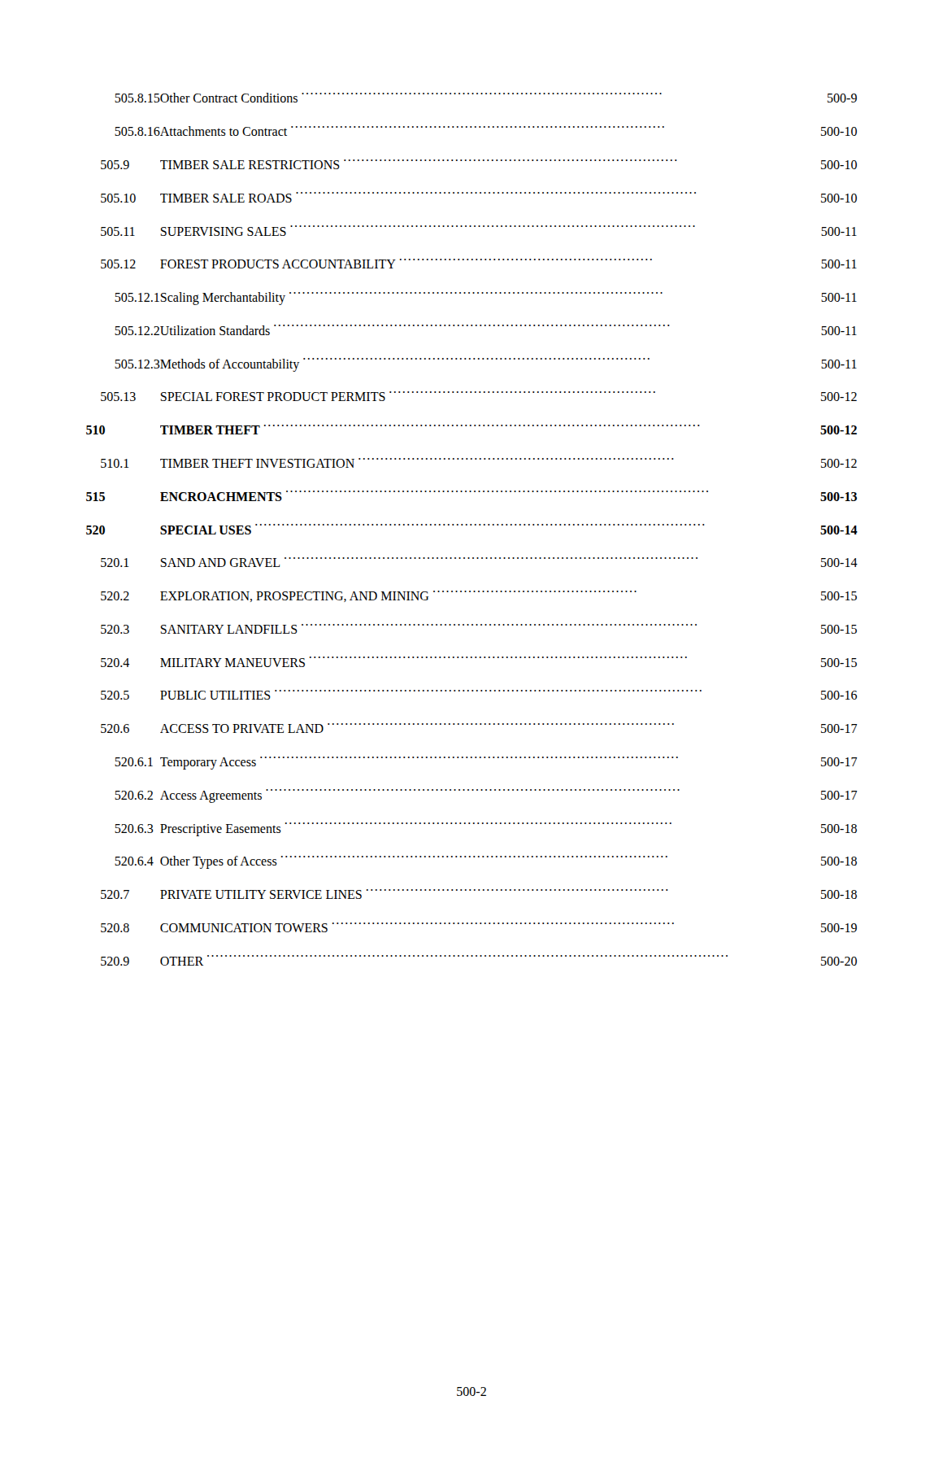| 505.8.15 | Other Contract Conditions ................................................................................. | 500-9 |
| 505.8.16 | Attachments to Contract .................................................................................... | 500-10 |
| 505.9 | TIMBER SALE RESTRICTIONS ........................................................................... | 500-10 |
| 505.10 | TIMBER SALE ROADS .......................................................................................... | 500-10 |
| 505.11 | SUPERVISING SALES ........................................................................................... | 500-11 |
| 505.12 | FOREST PRODUCTS ACCOUNTABILITY ......................................................... | 500-11 |
| 505.12.1 | Scaling Merchantability .................................................................................... | 500-11 |
| 505.12.2 | Utilization Standards ......................................................................................... | 500-11 |
| 505.12.3 | Methods of Accountability .............................................................................. | 500-11 |
| 505.13 | SPECIAL FOREST PRODUCT PERMITS ............................................................ | 500-12 |
| 510 | TIMBER THEFT .................................................................................................. | 500-12 |
| 510.1 | TIMBER THEFT INVESTIGATION ....................................................................... | 500-12 |
| 515 | ENCROACHMENTS ............................................................................................... | 500-13 |
| 520 | SPECIAL USES ..................................................................................................... | 500-14 |
| 520.1 | SAND AND GRAVEL ............................................................................................. | 500-14 |
| 520.2 | EXPLORATION, PROSPECTING, AND MINING .............................................. | 500-15 |
| 520.3 | SANITARY LANDFILLS ......................................................................................... | 500-15 |
| 520.4 | MILITARY MANEUVERS ..................................................................................... | 500-15 |
| 520.5 | PUBLIC UTILITIES ................................................................................................ | 500-16 |
| 520.6 | ACCESS TO PRIVATE LAND .............................................................................. | 500-17 |
| 520.6.1 | Temporary Access .............................................................................................. | 500-17 |
| 520.6.2 | Access Agreements ............................................................................................. | 500-17 |
| 520.6.3 | Prescriptive Easements ....................................................................................... | 500-18 |
| 520.6.4 | Other Types of Access ....................................................................................... | 500-18 |
| 520.7 | PRIVATE UTILITY SERVICE LINES .................................................................... | 500-18 |
| 520.8 | COMMUNICATION TOWERS ............................................................................. | 500-19 |
| 520.9 | OTHER ..................................................................................................................... | 500-20 |
500-2